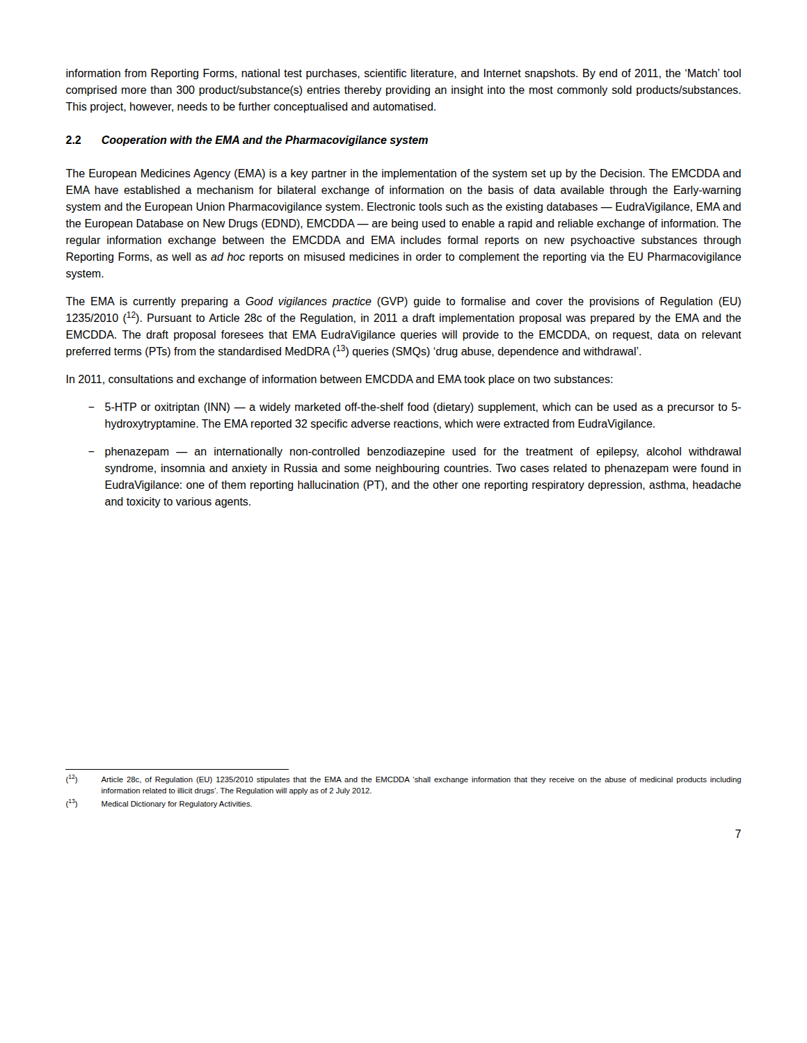information from Reporting Forms, national test purchases, scientific literature, and Internet snapshots. By end of 2011, the ‘Match’ tool comprised more than 300 product/substance(s) entries thereby providing an insight into the most commonly sold products/substances. This project, however, needs to be further conceptualised and automatised.
2.2 Cooperation with the EMA and the Pharmacovigilance system
The European Medicines Agency (EMA) is a key partner in the implementation of the system set up by the Decision. The EMCDDA and EMA have established a mechanism for bilateral exchange of information on the basis of data available through the Early-warning system and the European Union Pharmacovigilance system. Electronic tools such as the existing databases — EudraVigilance, EMA and the European Database on New Drugs (EDND), EMCDDA — are being used to enable a rapid and reliable exchange of information. The regular information exchange between the EMCDDA and EMA includes formal reports on new psychoactive substances through Reporting Forms, as well as ad hoc reports on misused medicines in order to complement the reporting via the EU Pharmacovigilance system.
The EMA is currently preparing a Good vigilances practice (GVP) guide to formalise and cover the provisions of Regulation (EU) 1235/2010 (12). Pursuant to Article 28c of the Regulation, in 2011 a draft implementation proposal was prepared by the EMA and the EMCDDA. The draft proposal foresees that EMA EudraVigilance queries will provide to the EMCDDA, on request, data on relevant preferred terms (PTs) from the standardised MedDRA (13) queries (SMQs) ‘drug abuse, dependence and withdrawal’.
In 2011, consultations and exchange of information between EMCDDA and EMA took place on two substances:
5-HTP or oxitriptan (INN) — a widely marketed off-the-shelf food (dietary) supplement, which can be used as a precursor to 5-hydroxytryptamine. The EMA reported 32 specific adverse reactions, which were extracted from EudraVigilance.
phenazepam — an internationally non-controlled benzodiazepine used for the treatment of epilepsy, alcohol withdrawal syndrome, insomnia and anxiety in Russia and some neighbouring countries. Two cases related to phenazepam were found in EudraVigilance: one of them reporting hallucination (PT), and the other one reporting respiratory depression, asthma, headache and toxicity to various agents.
(12)
Article 28c, of Regulation (EU) 1235/2010 stipulates that the EMA and the EMCDDA ‘shall exchange information that they receive on the abuse of medicinal products including information related to illicit drugs’. The Regulation will apply as of 2 July 2012.
(13)
Medical Dictionary for Regulatory Activities.
7